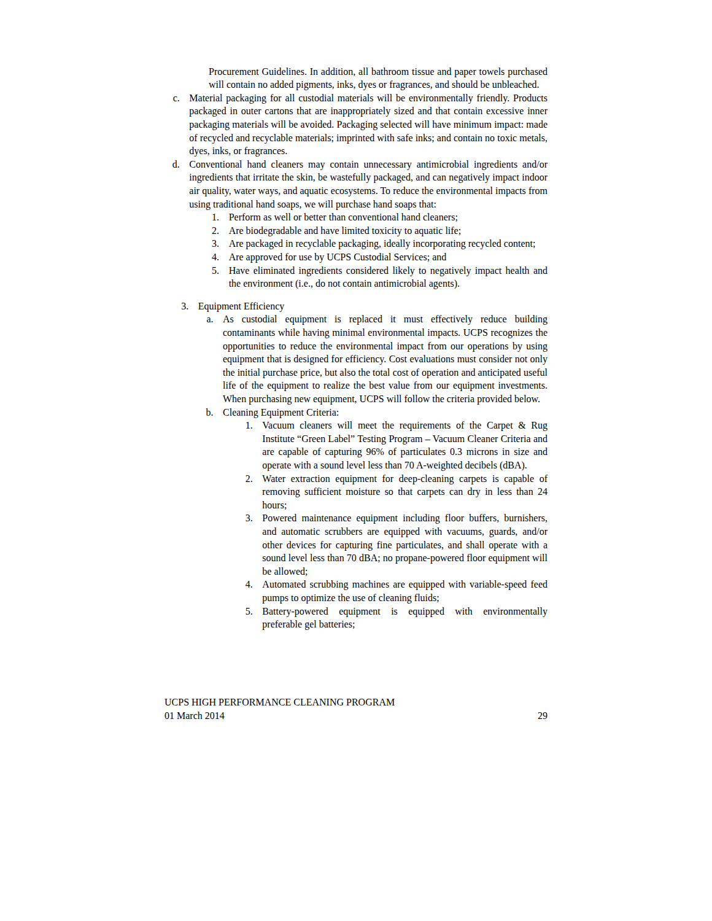Procurement Guidelines. In addition, all bathroom tissue and paper towels purchased will contain no added pigments, inks, dyes or fragrances, and should be unbleached.
Material packaging for all custodial materials will be environmentally friendly. Products packaged in outer cartons that are inappropriately sized and that contain excessive inner packaging materials will be avoided. Packaging selected will have minimum impact: made of recycled and recyclable materials; imprinted with safe inks; and contain no toxic metals, dyes, inks, or fragrances.
Conventional hand cleaners may contain unnecessary antimicrobial ingredients and/or ingredients that irritate the skin, be wastefully packaged, and can negatively impact indoor air quality, water ways, and aquatic ecosystems. To reduce the environmental impacts from using traditional hand soaps, we will purchase hand soaps that:
Perform as well or better than conventional hand cleaners;
Are biodegradable and have limited toxicity to aquatic life;
Are packaged in recyclable packaging, ideally incorporating recycled content;
Are approved for use by UCPS Custodial Services; and
Have eliminated ingredients considered likely to negatively impact health and the environment (i.e., do not contain antimicrobial agents).
Equipment Efficiency
As custodial equipment is replaced it must effectively reduce building contaminants while having minimal environmental impacts. UCPS recognizes the opportunities to reduce the environmental impact from our operations by using equipment that is designed for efficiency. Cost evaluations must consider not only the initial purchase price, but also the total cost of operation and anticipated useful life of the equipment to realize the best value from our equipment investments. When purchasing new equipment, UCPS will follow the criteria provided below.
Cleaning Equipment Criteria:
Vacuum cleaners will meet the requirements of the Carpet & Rug Institute “Green Label” Testing Program – Vacuum Cleaner Criteria and are capable of capturing 96% of particulates 0.3 microns in size and operate with a sound level less than 70 A-weighted decibels (dBA).
Water extraction equipment for deep-cleaning carpets is capable of removing sufficient moisture so that carpets can dry in less than 24 hours;
Powered maintenance equipment including floor buffers, burnishers, and automatic scrubbers are equipped with vacuums, guards, and/or other devices for capturing fine particulates, and shall operate with a sound level less than 70 dBA; no propane-powered floor equipment will be allowed;
Automated scrubbing machines are equipped with variable-speed feed pumps to optimize the use of cleaning fluids;
Battery-powered equipment is equipped with environmentally preferable gel batteries;
UCPS HIGH PERFORMANCE CLEANING PROGRAM
01 March 2014 29